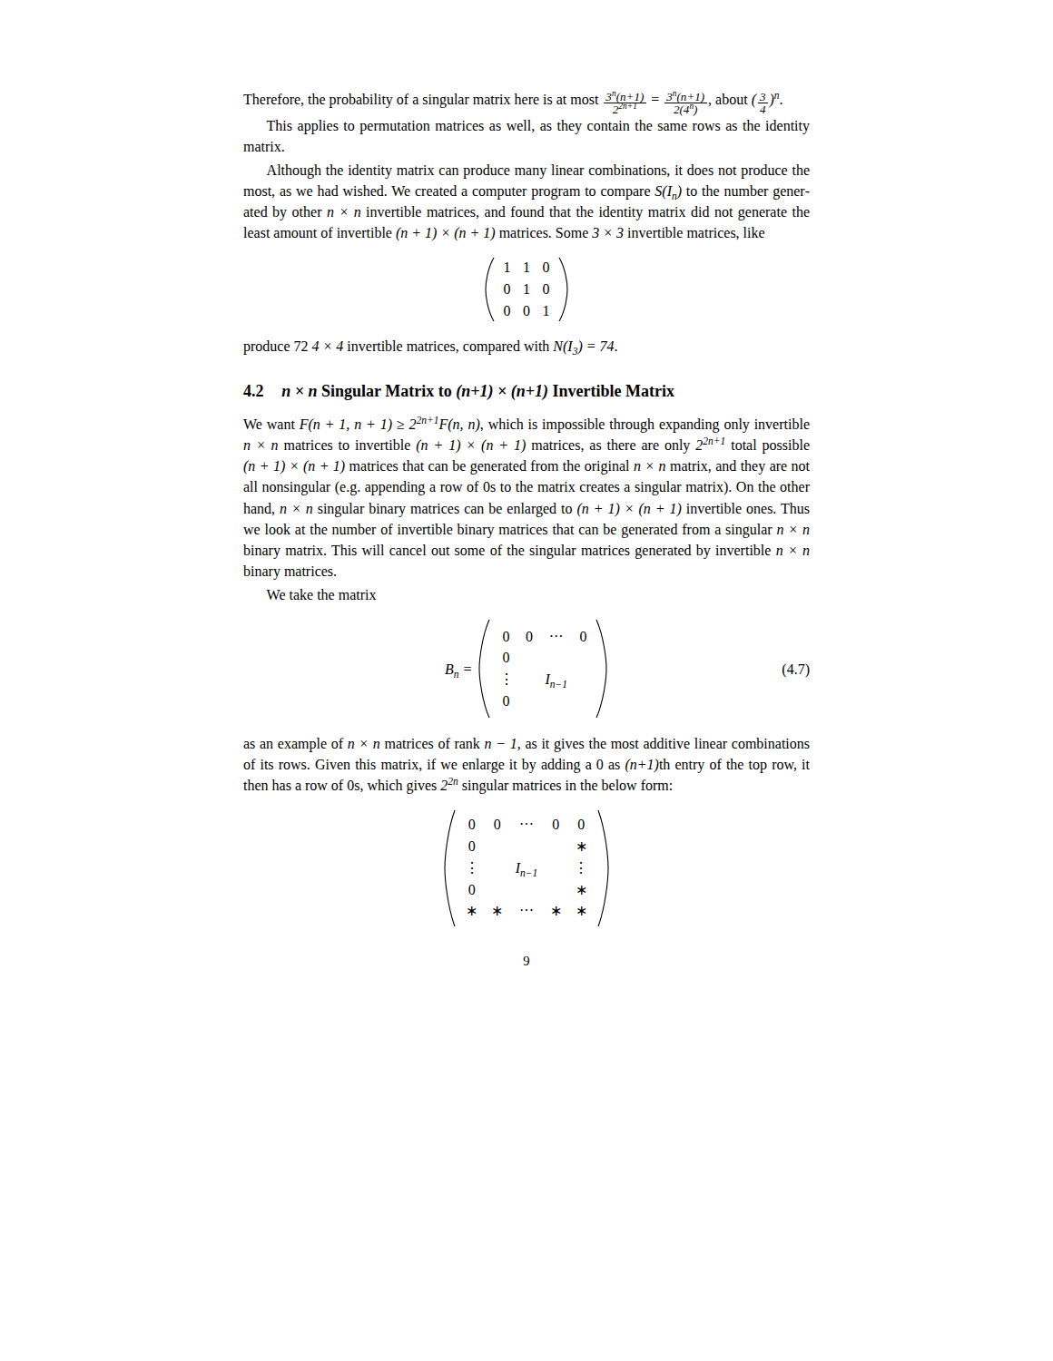Therefore, the probability of a singular matrix here is at most 3n(n+1) 22n+1 = 3n(n+1) 2(4n), about (34)n.
This applies to permutation matrices as well, as they contain the same rows as the identity matrix.
Although the identity matrix can produce many linear combinations, it does not produce the most, as we had wished. We created a computer program to compare S(In) to the number generated by other n × n invertible matrices, and found that the identity matrix did not generate the least amount of invertible (n + 1) × (n + 1) matrices. Some 3 × 3 invertible matrices, like
| 1 | 1 | 0 |
| 0 | 1 | 0 |
| 0 | 0 | 1 |
produce 72 4 × 4 invertible matrices, compared with N(I3) = 74.
4.2 n × n Singular Matrix to (n+1) × (n+1) Invertible Matrix
We want F(n + 1, n + 1) ≥ 22n+1F(n, n), which is impossible through expanding only invertible n × n matrices to invertible (n + 1) × (n + 1) matrices, as there are only 22n+1 total possible (n + 1) × (n + 1) matrices that can be generated from the original n × n matrix, and they are not all nonsingular (e.g. appending a row of 0s to the matrix creates a singular matrix). On the other hand, n × n singular binary matrices can be enlarged to (n + 1) × (n + 1) invertible ones. Thus we look at the number of invertible binary matrices that can be generated from a singular n × n binary matrix. This will cancel out some of the singular matrices generated by invertible n × n binary matrices.
We take the matrix
Bn =
| 0 | 0 | ··· | 0 |
| 0 | | | |
| ⋮ | | I n−1 | |
| 0 | | | |
(4.7)
as an example of n × n matrices of rank n − 1, as it gives the most additive linear combinations of its rows. Given this matrix, if we enlarge it by adding a 0 as (n+1) th entry of the top row, it then has a row of 0s, which gives 22n singular matrices in the below form:
| 0 | 0 | ··· | 0 | 0 |
| 0 | | | | ∗ |
| ⋮ | | I n−1 | | ⋮ |
| 0 | | | | ∗ |
| ∗ | ∗ | ··· | ∗ | ∗ |
9